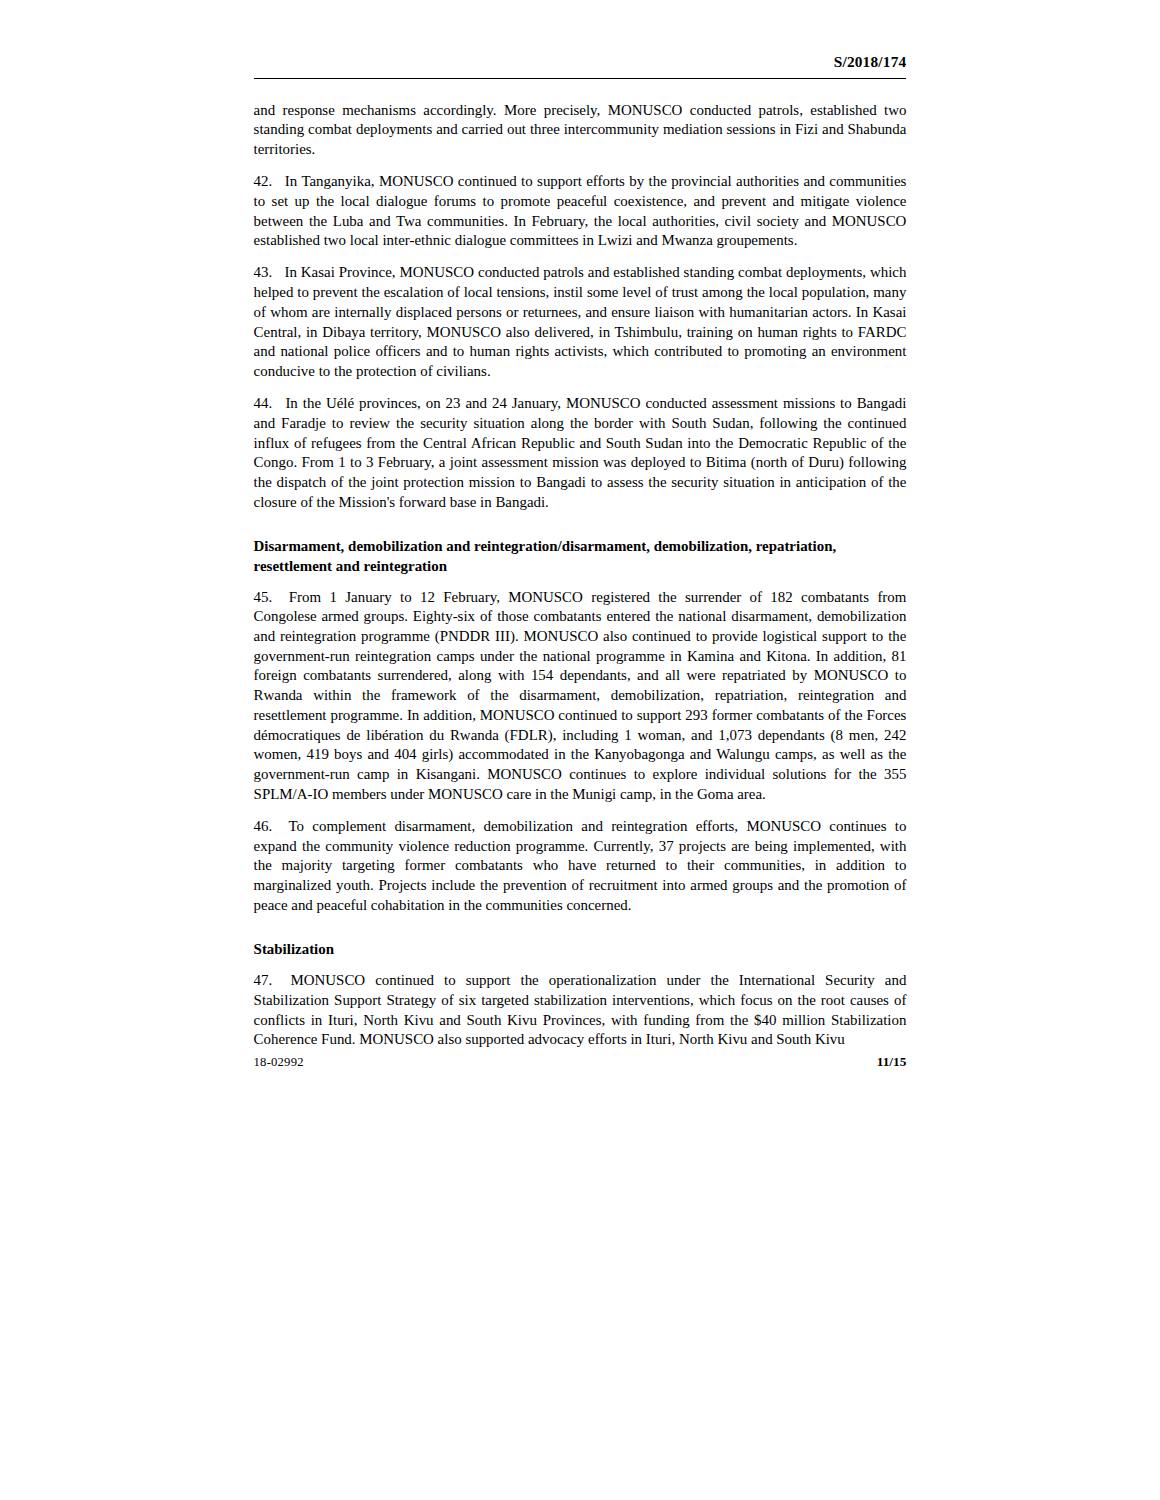S/2018/174
and response mechanisms accordingly. More precisely, MONUSCO conducted patrols, established two standing combat deployments and carried out three intercommunity mediation sessions in Fizi and Shabunda territories.
42. In Tanganyika, MONUSCO continued to support efforts by the provincial authorities and communities to set up the local dialogue forums to promote peaceful coexistence, and prevent and mitigate violence between the Luba and Twa communities. In February, the local authorities, civil society and MONUSCO established two local inter-ethnic dialogue committees in Lwizi and Mwanza groupements.
43. In Kasai Province, MONUSCO conducted patrols and established standing combat deployments, which helped to prevent the escalation of local tensions, instil some level of trust among the local population, many of whom are internally displaced persons or returnees, and ensure liaison with humanitarian actors. In Kasai Central, in Dibaya territory, MONUSCO also delivered, in Tshimbulu, training on human rights to FARDC and national police officers and to human rights activists, which contributed to promoting an environment conducive to the protection of civilians.
44. In the Uélé provinces, on 23 and 24 January, MONUSCO conducted assessment missions to Bangadi and Faradje to review the security situation along the border with South Sudan, following the continued influx of refugees from the Central African Republic and South Sudan into the Democratic Republic of the Congo. From 1 to 3 February, a joint assessment mission was deployed to Bitima (north of Duru) following the dispatch of the joint protection mission to Bangadi to assess the security situation in anticipation of the closure of the Mission's forward base in Bangadi.
Disarmament, demobilization and reintegration/disarmament, demobilization, repatriation, resettlement and reintegration
45. From 1 January to 12 February, MONUSCO registered the surrender of 182 combatants from Congolese armed groups. Eighty-six of those combatants entered the national disarmament, demobilization and reintegration programme (PNDDR III). MONUSCO also continued to provide logistical support to the government-run reintegration camps under the national programme in Kamina and Kitona. In addition, 81 foreign combatants surrendered, along with 154 dependants, and all were repatriated by MONUSCO to Rwanda within the framework of the disarmament, demobilization, repatriation, reintegration and resettlement programme. In addition, MONUSCO continued to support 293 former combatants of the Forces démocratiques de libération du Rwanda (FDLR), including 1 woman, and 1,073 dependants (8 men, 242 women, 419 boys and 404 girls) accommodated in the Kanyobagonga and Walungu camps, as well as the government-run camp in Kisangani. MONUSCO continues to explore individual solutions for the 355 SPLM/A-IO members under MONUSCO care in the Munigi camp, in the Goma area.
46. To complement disarmament, demobilization and reintegration efforts, MONUSCO continues to expand the community violence reduction programme. Currently, 37 projects are being implemented, with the majority targeting former combatants who have returned to their communities, in addition to marginalized youth. Projects include the prevention of recruitment into armed groups and the promotion of peace and peaceful cohabitation in the communities concerned.
Stabilization
47. MONUSCO continued to support the operationalization under the International Security and Stabilization Support Strategy of six targeted stabilization interventions, which focus on the root causes of conflicts in Ituri, North Kivu and South Kivu Provinces, with funding from the $40 million Stabilization Coherence Fund. MONUSCO also supported advocacy efforts in Ituri, North Kivu and South Kivu
18-02992
11/15